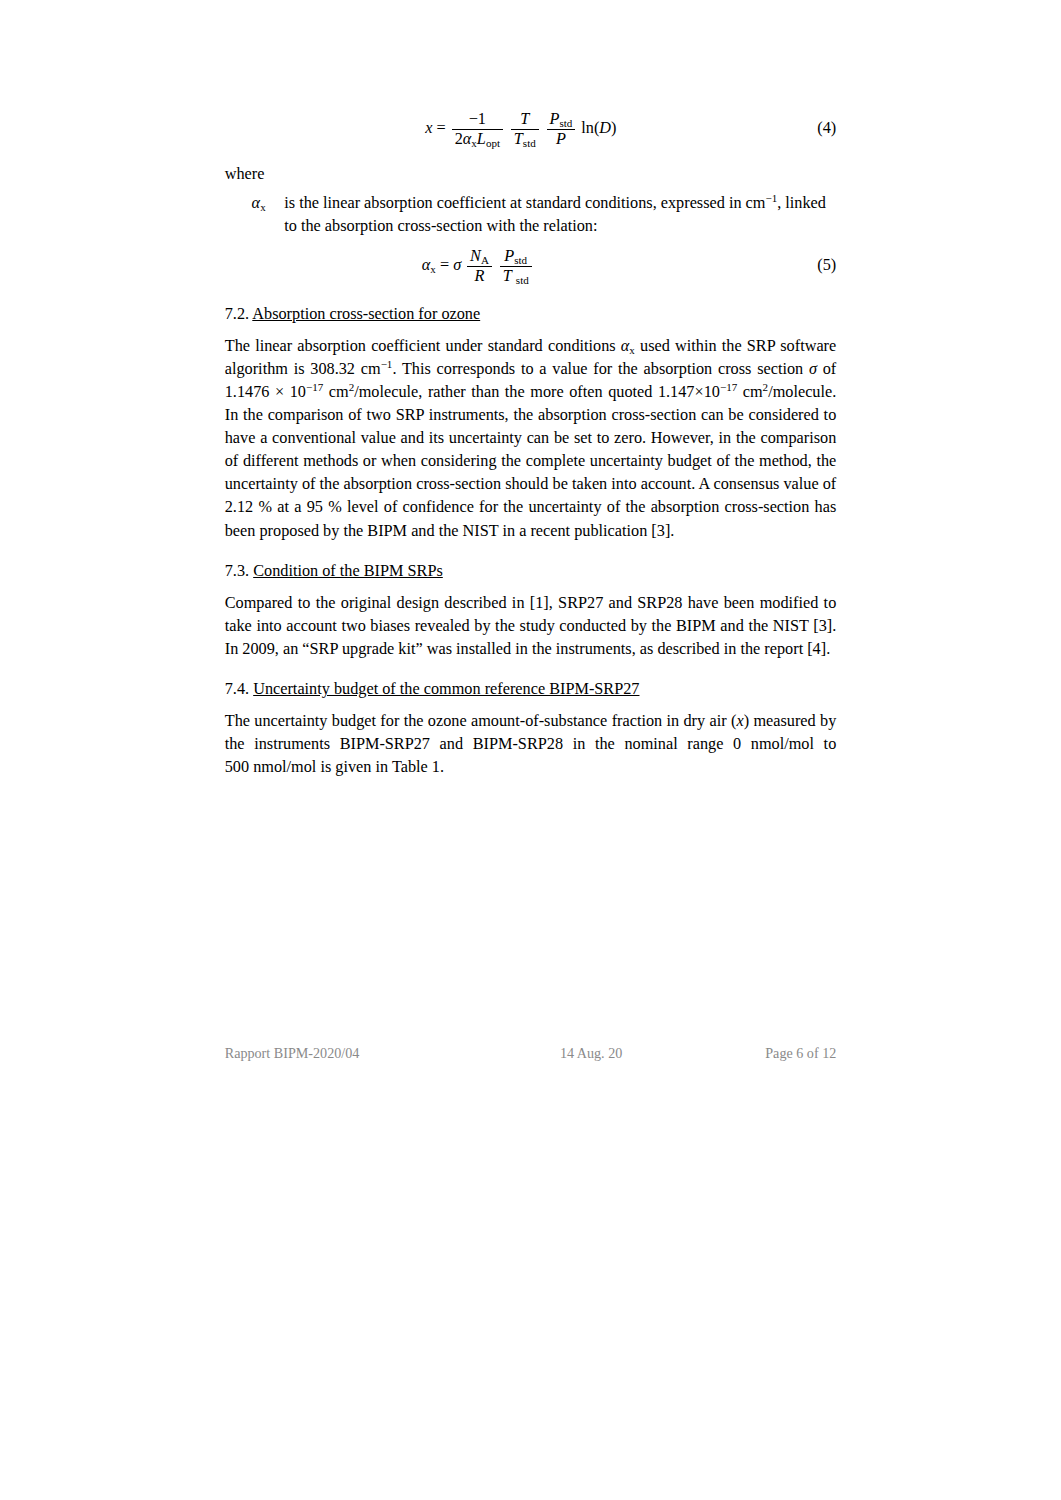x = −1 2αxLopt T Tstd Pstd P ln(D)
(4)
where
αx
is the linear absorption coefficient at standard conditions, expressed in cm−1, linked to the absorption cross-section with the relation:
αx = σ NA R Pstd T std
(5)
7.2. Absorption cross-section for ozone
The linear absorption coefficient under standard conditions αx used within the SRP software algorithm is 308.32 cm−1. This corresponds to a value for the absorption cross section σ of 1.1476 × 10−17 cm2/molecule, rather than the more often quoted 1.147×10−17 cm2/molecule. In the comparison of two SRP instruments, the absorption cross-section can be considered to have a conventional value and its uncertainty can be set to zero. However, in the comparison of different methods or when considering the complete uncertainty budget of the method, the uncertainty of the absorption cross-section should be taken into account. A consensus value of 2.12 % at a 95 % level of confidence for the uncertainty of the absorption cross-section has been proposed by the BIPM and the NIST in a recent publication [3].
7.3. Condition of the BIPM SRPs
Compared to the original design described in [1], SRP27 and SRP28 have been modified to take into account two biases revealed by the study conducted by the BIPM and the NIST [3]. In 2009, an “SRP upgrade kit” was installed in the instruments, as described in the report [4].
7.4. Uncertainty budget of the common reference BIPM-SRP27
The uncertainty budget for the ozone amount-of-substance fraction in dry air (x) measured by the instruments BIPM-SRP27 and BIPM-SRP28 in the nominal range 0 nmol/mol to 500 nmol/mol is given in Table 1.
Rapport BIPM-2020/04
14 Aug. 20
Page 6 of 12